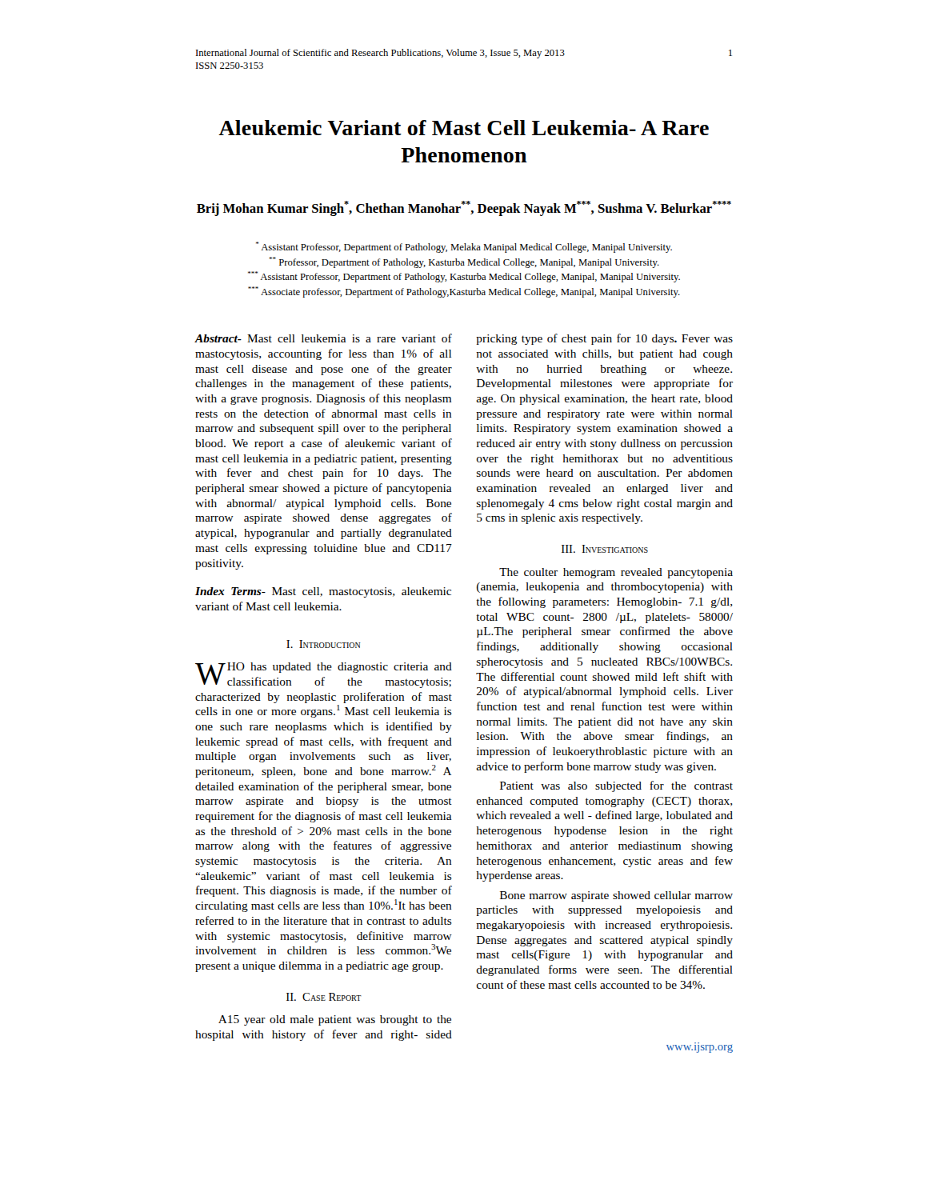International Journal of Scientific and Research Publications, Volume 3, Issue 5, May 2013 ISSN 2250-3153 1
Aleukemic Variant of Mast Cell Leukemia- A Rare Phenomenon
Brij Mohan Kumar Singh*, Chethan Manohar**, Deepak Nayak M***, Sushma V. Belurkar****
* Assistant Professor, Department of Pathology, Melaka Manipal Medical College, Manipal University.
** Professor, Department of Pathology, Kasturba Medical College, Manipal, Manipal University.
*** Assistant Professor, Department of Pathology, Kasturba Medical College, Manipal, Manipal University.
*** Associate professor, Department of Pathology,Kasturba Medical College, Manipal, Manipal University.
Abstract- Mast cell leukemia is a rare variant of mastocytosis, accounting for less than 1% of all mast cell disease and pose one of the greater challenges in the management of these patients, with a grave prognosis. Diagnosis of this neoplasm rests on the detection of abnormal mast cells in marrow and subsequent spill over to the peripheral blood. We report a case of aleukemic variant of mast cell leukemia in a pediatric patient, presenting with fever and chest pain for 10 days. The peripheral smear showed a picture of pancytopenia with abnormal/ atypical lymphoid cells. Bone marrow aspirate showed dense aggregates of atypical, hypogranular and partially degranulated mast cells expressing toluidine blue and CD117 positivity.
Index Terms- Mast cell, mastocytosis, aleukemic variant of Mast cell leukemia.
I. Introduction
WHO has updated the diagnostic criteria and classification of the mastocytosis; characterized by neoplastic proliferation of mast cells in one or more organs.1 Mast cell leukemia is one such rare neoplasms which is identified by leukemic spread of mast cells, with frequent and multiple organ involvements such as liver, peritoneum, spleen, bone and bone marrow.2 A detailed examination of the peripheral smear, bone marrow aspirate and biopsy is the utmost requirement for the diagnosis of mast cell leukemia as the threshold of > 20% mast cells in the bone marrow along with the features of aggressive systemic mastocytosis is the criteria. An “aleukemic” variant of mast cell leukemia is frequent. This diagnosis is made, if the number of circulating mast cells are less than 10%.1It has been referred to in the literature that in contrast to adults with systemic mastocytosis, definitive marrow involvement in children is less common.3We present a unique dilemma in a pediatric age group.
II. Case Report
A15 year old male patient was brought to the hospital with history of fever and right- sided pricking type of chest pain for 10 days. Fever was not associated with chills, but patient had cough with no hurried breathing or wheeze. Developmental milestones were appropriate for age. On physical examination, the heart rate, blood pressure and respiratory rate were within normal limits. Respiratory system examination showed a reduced air entry with stony dullness on percussion over the right hemithorax but no adventitious sounds were heard on auscultation. Per abdomen examination revealed an enlarged liver and splenomegaly 4 cms below right costal margin and 5 cms in splenic axis respectively.
III. Investigations
The coulter hemogram revealed pancytopenia (anemia, leukopenia and thrombocytopenia) with the following parameters: Hemoglobin- 7.1 g/dl, total WBC count- 2800 /µL, platelets- 58000/µL.The peripheral smear confirmed the above findings, additionally showing occasional spherocytosis and 5 nucleated RBCs/100WBCs. The differential count showed mild left shift with 20% of atypical/abnormal lymphoid cells. Liver function test and renal function test were within normal limits. The patient did not have any skin lesion. With the above smear findings, an impression of leukoerythroblastic picture with an advice to perform bone marrow study was given.
Patient was also subjected for the contrast enhanced computed tomography (CECT) thorax, which revealed a well - defined large, lobulated and heterogenous hypodense lesion in the right hemithorax and anterior mediastinum showing heterogenous enhancement, cystic areas and few hyperdense areas.
Bone marrow aspirate showed cellular marrow particles with suppressed myelopoiesis and megakaryopoiesis with increased erythropoiesis. Dense aggregates and scattered atypical spindly mast cells(Figure 1) with hypogranular and degranulated forms were seen. The differential count of these mast cells accounted to be 34%.
www.ijsrp.org